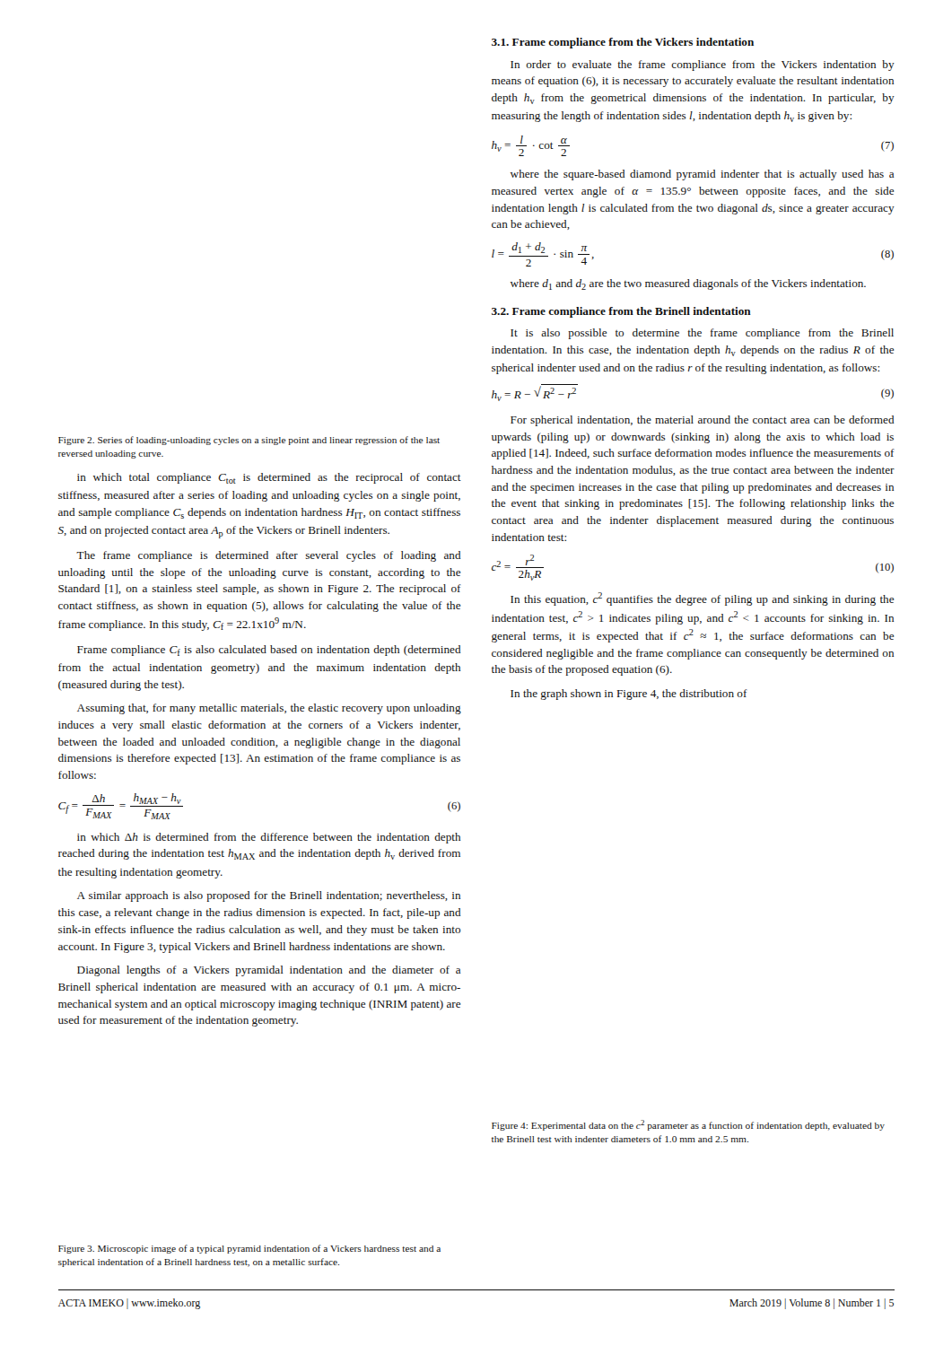Figure 2. Series of loading-unloading cycles on a single point and linear regression of the last reversed unloading curve.
in which total compliance Ctot is determined as the reciprocal of contact stiffness, measured after a series of loading and unloading cycles on a single point, and sample compliance Cs depends on indentation hardness HIT, on contact stiffness S, and on projected contact area Ap of the Vickers or Brinell indenters.
The frame compliance is determined after several cycles of loading and unloading until the slope of the unloading curve is constant, according to the Standard [1], on a stainless steel sample, as shown in Figure 2. The reciprocal of contact stiffness, as shown in equation (5), allows for calculating the value of the frame compliance. In this study, Cf = 22.1x109 m/N.
Frame compliance Cf is also calculated based on indentation depth (determined from the actual indentation geometry) and the maximum indentation depth (measured during the test).
Assuming that, for many metallic materials, the elastic recovery upon unloading induces a very small elastic deformation at the corners of a Vickers indenter, between the loaded and unloaded condition, a negligible change in the diagonal dimensions is therefore expected [13]. An estimation of the frame compliance is as follows:
Cf = Δh FMAX = hMAX − hv FMAX
(6)
in which Δh is determined from the difference between the indentation depth reached during the indentation test hMAX and the indentation depth hv derived from the resulting indentation geometry.
A similar approach is also proposed for the Brinell indentation; nevertheless, in this case, a relevant change in the radius dimension is expected. In fact, pile-up and sink-in effects influence the radius calculation as well, and they must be taken into account. In Figure 3, typical Vickers and Brinell hardness indentations are shown.
Diagonal lengths of a Vickers pyramidal indentation and the diameter of a Brinell spherical indentation are measured with an accuracy of 0.1 μm. A micro-mechanical system and an optical microscopy imaging technique (INRIM patent) are used for measurement of the indentation geometry.
Figure 3. Microscopic image of a typical pyramid indentation of a Vickers hardness test and a spherical indentation of a Brinell hardness test, on a metallic surface.
3.1. Frame compliance from the Vickers indentation
In order to evaluate the frame compliance from the Vickers indentation by means of equation (6), it is necessary to accurately evaluate the resultant indentation depth hv from the geometrical dimensions of the indentation. In particular, by measuring the length of indentation sides l, indentation depth hv is given by:
hv = l 2 · cot α 2
(7)
where the square-based diamond pyramid indenter that is actually used has a measured vertex angle of α = 135.9° between opposite faces, and the side indentation length l is calculated from the two diagonal ds, since a greater accuracy can be achieved,
l = d 1 + d 22 · sin π 4,
(8)
where d 1 and d 2 are the two measured diagonals of the Vickers indentation.
3.2. Frame compliance from the Brinell indentation
It is also possible to determine the frame compliance from the Brinell indentation. In this case, the indentation depth hv depends on the radius R of the spherical indenter used and on the radius r of the resulting indentation, as follows:
hv = R − R 2 − r 2
(9)
For spherical indentation, the material around the contact area can be deformed upwards (piling up) or downwards (sinking in) along the axis to which load is applied [14]. Indeed, such surface deformation modes influence the measurements of hardness and the indentation modulus, as the true contact area between the indenter and the specimen increases in the case that piling up predominates and decreases in the event that sinking in predominates [15]. The following relationship links the contact area and the indenter displacement measured during the continuous indentation test:
c 2 = r 22hv R
(10)
In this equation, c 2 quantifies the degree of piling up and sinking in during the indentation test, c 2 > 1 indicates piling up, and c 2 < 1 accounts for sinking in. In general terms, it is expected that if c 2 ≈ 1, the surface deformations can be considered negligible and the frame compliance can consequently be determined on the basis of the proposed equation (6).
In the graph shown in Figure 4, the distribution of
Figure 4: Experimental data on the c 2 parameter as a function of indentation depth, evaluated by the Brinell test with indenter diameters of 1.0 mm and 2.5 mm.
ACTA IMEKO | www.imeko.org
March 2019 | Volume 8 | Number 1 | 5